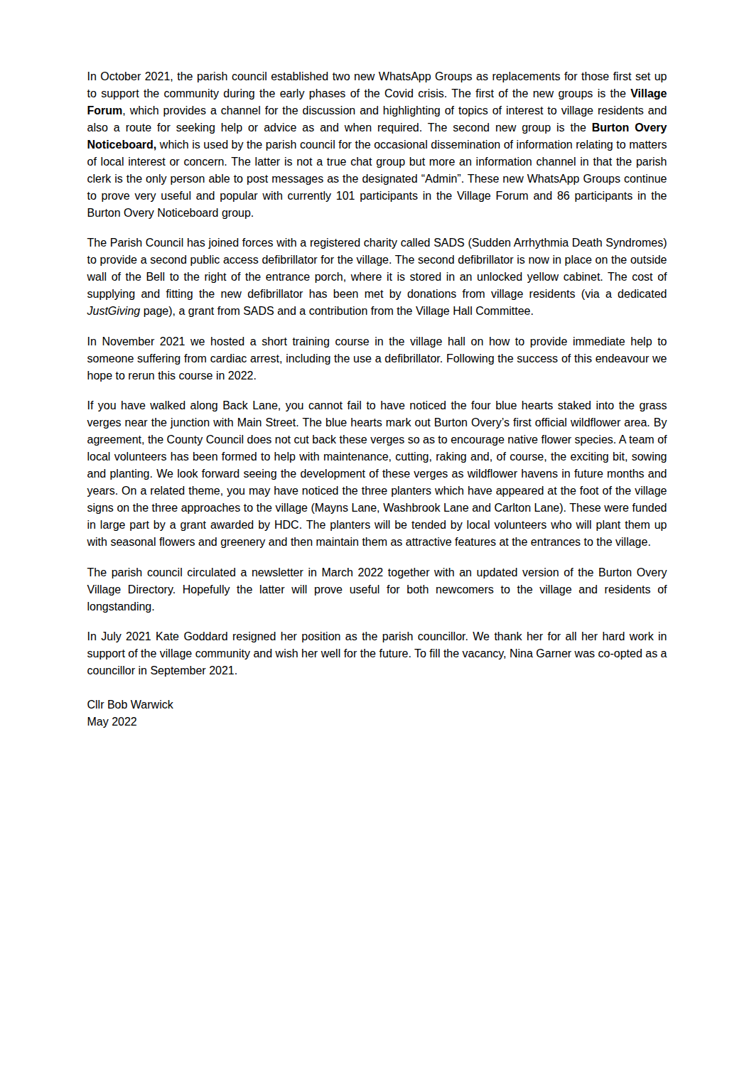In October 2021, the parish council established two new WhatsApp Groups as replacements for those first set up to support the community during the early phases of the Covid crisis. The first of the new groups is the Village Forum, which provides a channel for the discussion and highlighting of topics of interest to village residents and also a route for seeking help or advice as and when required. The second new group is the Burton Overy Noticeboard, which is used by the parish council for the occasional dissemination of information relating to matters of local interest or concern. The latter is not a true chat group but more an information channel in that the parish clerk is the only person able to post messages as the designated “Admin”. These new WhatsApp Groups continue to prove very useful and popular with currently 101 participants in the Village Forum and 86 participants in the Burton Overy Noticeboard group.
The Parish Council has joined forces with a registered charity called SADS (Sudden Arrhythmia Death Syndromes) to provide a second public access defibrillator for the village. The second defibrillator is now in place on the outside wall of the Bell to the right of the entrance porch, where it is stored in an unlocked yellow cabinet. The cost of supplying and fitting the new defibrillator has been met by donations from village residents (via a dedicated JustGiving page), a grant from SADS and a contribution from the Village Hall Committee.
In November 2021 we hosted a short training course in the village hall on how to provide immediate help to someone suffering from cardiac arrest, including the use a defibrillator. Following the success of this endeavour we hope to rerun this course in 2022.
If you have walked along Back Lane, you cannot fail to have noticed the four blue hearts staked into the grass verges near the junction with Main Street. The blue hearts mark out Burton Overy’s first official wildflower area. By agreement, the County Council does not cut back these verges so as to encourage native flower species. A team of local volunteers has been formed to help with maintenance, cutting, raking and, of course, the exciting bit, sowing and planting. We look forward seeing the development of these verges as wildflower havens in future months and years. On a related theme, you may have noticed the three planters which have appeared at the foot of the village signs on the three approaches to the village (Mayns Lane, Washbrook Lane and Carlton Lane). These were funded in large part by a grant awarded by HDC. The planters will be tended by local volunteers who will plant them up with seasonal flowers and greenery and then maintain them as attractive features at the entrances to the village.
The parish council circulated a newsletter in March 2022 together with an updated version of the Burton Overy Village Directory. Hopefully the latter will prove useful for both newcomers to the village and residents of longstanding.
In July 2021 Kate Goddard resigned her position as the parish councillor. We thank her for all her hard work in support of the village community and wish her well for the future. To fill the vacancy, Nina Garner was co-opted as a councillor in September 2021.
Cllr Bob Warwick
May 2022